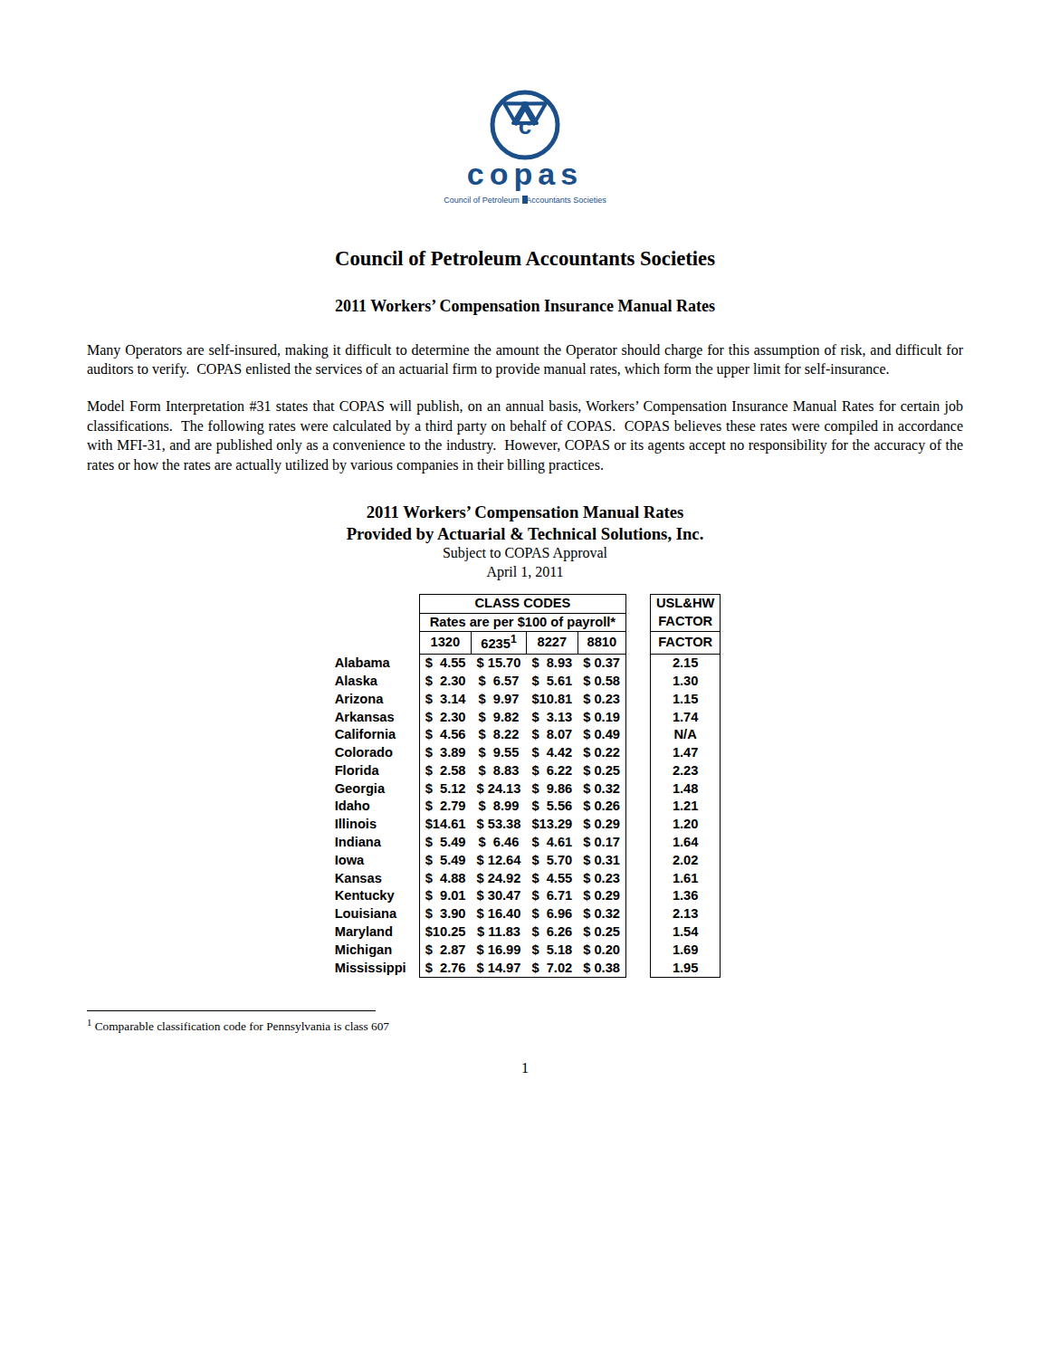c copas Council of Petroleum Accountants Societies
Council of Petroleum Accountants Societies
2011 Workers’ Compensation Insurance Manual Rates
Many Operators are self-insured, making it difficult to determine the amount the Operator should charge for this assumption of risk, and difficult for auditors to verify. COPAS enlisted the services of an actuarial firm to provide manual rates, which form the upper limit for self-insurance.
Model Form Interpretation #31 states that COPAS will publish, on an annual basis, Workers’ Compensation Insurance Manual Rates for certain job classifications. The following rates were calculated by a third party on behalf of COPAS. COPAS believes these rates were compiled in accordance with MFI-31, and are published only as a convenience to the industry. However, COPAS or its agents accept no responsibility for the accuracy of the rates or how the rates are actually utilized by various companies in their billing practices.
2011 Workers’ Compensation Manual Rates
Provided by Actuarial & Technical Solutions, Inc.
Subject to COPAS Approval
April 1, 2011
| | CLASS CODES | | USL&HW FACTOR |
| --- | --- | --- | --- |
| | Rates are per $100 of payroll* | |
| | 1320 | 6235 1 | 8227 | 8810 | | FACTOR |
| Alabama | $ 4.55 | $ 15.70 | $ 8.93 | $ 0.37 | | 2.15 |
| Alaska | $ 2.30 | $ 6.57 | $ 5.61 | $ 0.58 | | 1.30 |
| Arizona | $ 3.14 | $ 9.97 | $10.81 | $ 0.23 | | 1.15 |
| Arkansas | $ 2.30 | $ 9.82 | $ 3.13 | $ 0.19 | | 1.74 |
| California | $ 4.56 | $ 8.22 | $ 8.07 | $ 0.49 | | N/A |
| Colorado | $ 3.89 | $ 9.55 | $ 4.42 | $ 0.22 | | 1.47 |
| Florida | $ 2.58 | $ 8.83 | $ 6.22 | $ 0.25 | | 2.23 |
| Georgia | $ 5.12 | $ 24.13 | $ 9.86 | $ 0.32 | | 1.48 |
| Idaho | $ 2.79 | $ 8.99 | $ 5.56 | $ 0.26 | | 1.21 |
| Illinois | $14.61 | $ 53.38 | $13.29 | $ 0.29 | | 1.20 |
| Indiana | $ 5.49 | $ 6.46 | $ 4.61 | $ 0.17 | | 1.64 |
| Iowa | $ 5.49 | $ 12.64 | $ 5.70 | $ 0.31 | | 2.02 |
| Kansas | $ 4.88 | $ 24.92 | $ 4.55 | $ 0.23 | | 1.61 |
| Kentucky | $ 9.01 | $ 30.47 | $ 6.71 | $ 0.29 | | 1.36 |
| Louisiana | $ 3.90 | $ 16.40 | $ 6.96 | $ 0.32 | | 2.13 |
| Maryland | $10.25 | $ 11.83 | $ 6.26 | $ 0.25 | | 1.54 |
| Michigan | $ 2.87 | $ 16.99 | $ 5.18 | $ 0.20 | | 1.69 |
| Mississippi | $ 2.76 | $ 14.97 | $ 7.02 | $ 0.38 | | 1.95 |
1 Comparable classification code for Pennsylvania is class 607
1